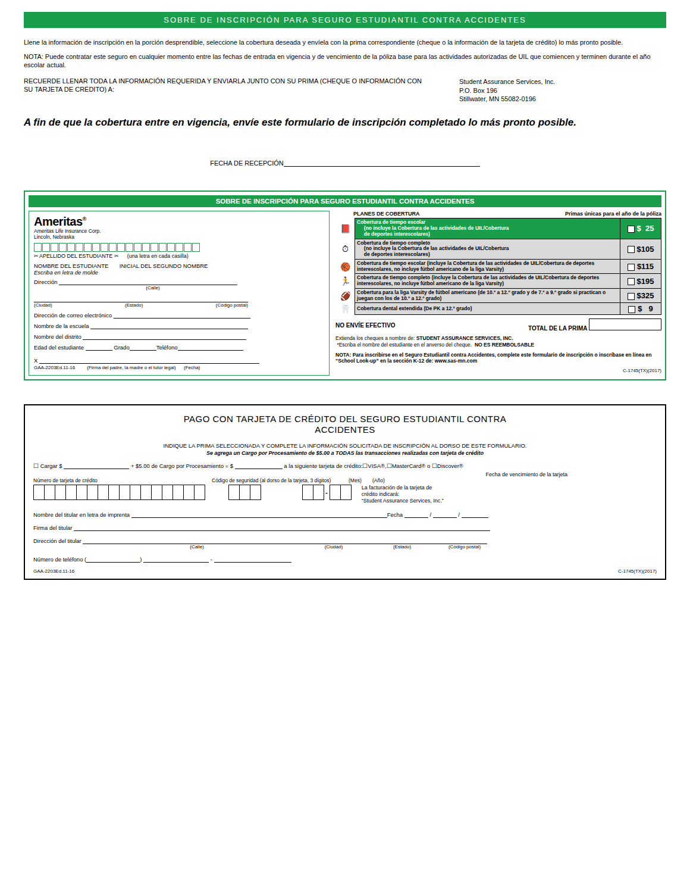SOBRE DE INSCRIPCIÓN PARA SEGURO ESTUDIANTIL CONTRA ACCIDENTES
Llene la información de inscripción en la porción desprendible, seleccione la cobertura deseada y envíela con la prima correspondiente (cheque o la información de la tarjeta de crédito) lo más pronto posible.
NOTA: Puede contratar este seguro en cualquier momento entre las fechas de entrada en vigencia y de vencimiento de la póliza base para las actividades autorizadas de UIL que comiencen y terminen durante el año escolar actual.
RECUERDE LLENAR TODA LA INFORMACIÓN REQUERIDA Y ENVIARLA JUNTO CON SU PRIMA (CHEQUE O INFORMACIÓN CON
SU TARJETA DE CRÉDITO) A: Student Assurance Services, Inc.
P.O. Box 196
Stillwater, MN 55082-0196
A fin de que la cobertura entre en vigencia, envíe este formulario de inscripción completado lo más pronto posible.
FECHA DE RECEPCIÓN
SOBRE DE INSCRIPCIÓN PARA SEGURO ESTUDIANTIL CONTRA ACCIDENTES
Ameritas®
Ameritas Life Insurance Corp.
Lincoln, Nebraska
✂ APELLIDO DEL ESTUDIANTE ✂ (una letra en cada casilla)
NOMBRE DEL ESTUDIANTE INICIAL DEL SEGUNDO NOMBRE
Escriba en letra de molde
Dirección
(Calle)
(Ciudad) (Estado) (Código postal)
Dirección de correo electrónico
Nombre de la escuela
Nombre del distrito
Edad del estudiante Grado Teléfono
X
GAA-2203Ed.11-16 (Firma del padre, la madre o el tutor legal) (Fecha)
PLANES DE COBERTURA Primas únicas para el año de la póliza
| 📕 | Cobertura de tiempo escolar (no incluye la Cobertura de las actividades de UIL/Cobertura de deportes interescolares) | $ 25 |
| ⏱ | Cobertura de tiempo completo (no incluye la Cobertura de las actividades de UIL/Cobertura de deportes interescolares) | $105 |
| 🏀 | Cobertura de tiempo escolar (incluye la Cobertura de las actividades de UIL/Cobertura de deportes interescolares, no incluye fútbol americano de la liga Varsity) | $115 |
| 🏃 | Cobertura de tiempo completo (incluye la Cobertura de las actividades de UIL/Cobertura de deportes interescolares, no incluye fútbol americano de la liga Varsity) | $195 |
| 🏈 | Cobertura para la liga Varsity de fútbol americano (de 10.º a 12.º grado y de 7.º a 9.º grado si practican o juegan con los de 10.º a 12.º grado) | $325 |
| 🦷 | Cobertura dental extendida (De PK a 12.º grado) | $ 9 |
NO ENVÍE EFECTIVO TOTAL DE LA PRIMA
Extienda los cheques a nombre de: STUDENT ASSURANCE SERVICES, INC.
*Escriba el nombre del estudiante en el anverso del cheque. NO ES REEMBOLSABLE
NOTA: Para inscribirse en el Seguro Estudiantil contra Accidentes, complete este formulario de inscripción o inscríbase en línea en “School Look-up” en la sección K-12 de: www.sas-mn.com
C-1745(TX)(2017)
PAGO CON TARJETA DE CRÉDITO DEL SEGURO ESTUDIANTIL CONTRA
ACCIDENTES
INDIQUE LA PRIMA SELECCIONADA Y COMPLETE LA INFORMACIÓN SOLICITADA DE INSCRIPCIÓN AL DORSO DE ESTE FORMULARIO.
Se agrega un Cargo por Procesamiento de $5.00 a TODAS las transacciones realizadas con tarjeta de crédito
☐ Cargar $ + $5.00 de Cargo por Procesamiento = $ a la siguiente tarjeta de crédito:☐VISA®,☐MasterCard® o ☐Discover®
Fecha de vencimiento de la tarjeta
Número de tarjeta de crédito Código de seguridad (al dorso de la tarjeta, 3 dígitos) (Mes) (Año)
-
La facturación de la tarjeta de
crédito indicará:
“Student Assurance Services, Inc.”
Nombre del titular en letra de imprenta Fecha / /
Firma del titular
Dirección del titular
(Calle) (Ciudad) (Estado) (Código postal)
Número de teléfono ( ) -
GAA-2203Ed.11-16 C-1745(TX)(2017)